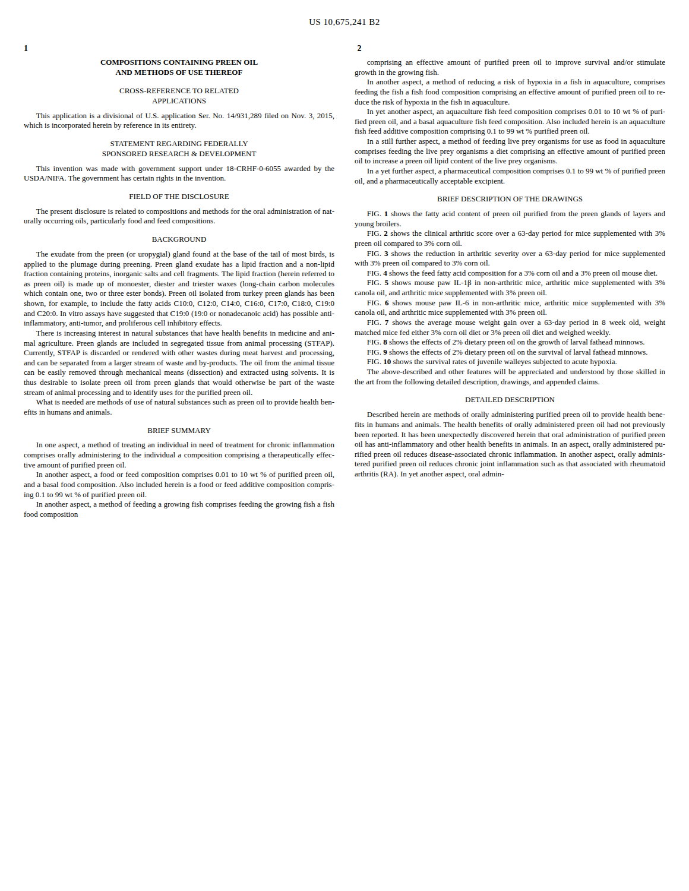US 10,675,241 B2
1
2
Compositions Containing Preen Oil
and Methods of Use Thereof
Cross-Reference to Related
Applications
This application is a divisional of U.S. application Ser. No. 14/931,289 filed on Nov. 3, 2015, which is incorporated herein by reference in its entirety.
Statement Regarding Federally
Sponsored Research & Development
This invention was made with government support under 18-CRHF-0-6055 awarded by the USDA/NIFA. The government has certain rights in the invention.
Field of the Disclosure
The present disclosure is related to compositions and methods for the oral administration of naturally occurring oils, particularly food and feed compositions.
Background
The exudate from the preen (or uropygial) gland found at the base of the tail of most birds, is applied to the plumage during preening. Preen gland exudate has a lipid fraction and a non-lipid fraction containing proteins, inorganic salts and cell fragments. The lipid fraction (herein referred to as preen oil) is made up of monoester, diester and triester waxes (long-chain carbon molecules which contain one, two or three ester bonds). Preen oil isolated from turkey preen glands has been shown, for example, to include the fatty acids C10:0, C12:0, C14:0, C16:0, C17:0, C18:0, C19:0 and C20:0. In vitro assays have suggested that C19:0 (19:0 or nonadecanoic acid) has possible anti-inflammatory, anti-tumor, and proliferous cell inhibitory effects.
There is increasing interest in natural substances that have health benefits in medicine and animal agriculture. Preen glands are included in segregated tissue from animal processing (STFAP). Currently, STFAP is discarded or rendered with other wastes during meat harvest and processing, and can be separated from a larger stream of waste and by-products. The oil from the animal tissue can be easily removed through mechanical means (dissection) and extracted using solvents. It is thus desirable to isolate preen oil from preen glands that would otherwise be part of the waste stream of animal processing and to identify uses for the purified preen oil.
What is needed are methods of use of natural substances such as preen oil to provide health benefits in humans and animals.
Brief Summary
In one aspect, a method of treating an individual in need of treatment for chronic inflammation comprises orally administering to the individual a composition comprising a therapeutically effective amount of purified preen oil.
In another aspect, a food or feed composition comprises 0.01 to 10 wt % of purified preen oil, and a basal food composition. Also included herein is a food or feed additive composition comprising 0.1 to 99 wt % of purified preen oil.
In another aspect, a method of feeding a growing fish comprises feeding the growing fish a fish food composition
comprising an effective amount of purified preen oil to improve survival and/or stimulate growth in the growing fish.
In another aspect, a method of reducing a risk of hypoxia in a fish in aquaculture, comprises feeding the fish a fish food composition comprising an effective amount of purified preen oil to reduce the risk of hypoxia in the fish in aquaculture.
In yet another aspect, an aquaculture fish feed composition comprises 0.01 to 10 wt % of purified preen oil, and a basal aquaculture fish feed composition. Also included herein is an aquaculture fish feed additive composition comprising 0.1 to 99 wt % purified preen oil.
In a still further aspect, a method of feeding live prey organisms for use as food in aquaculture comprises feeding the live prey organisms a diet comprising an effective amount of purified preen oil to increase a preen oil lipid content of the live prey organisms.
In a yet further aspect, a pharmaceutical composition comprises 0.1 to 99 wt % of purified preen oil, and a pharmaceutically acceptable excipient.
Brief Description of the Drawings
FIG. 1 shows the fatty acid content of preen oil purified from the preen glands of layers and young broilers.
FIG. 2 shows the clinical arthritic score over a 63-day period for mice supplemented with 3% preen oil compared to 3% corn oil.
FIG. 3 shows the reduction in arthritic severity over a 63-day period for mice supplemented with 3% preen oil compared to 3% corn oil.
FIG. 4 shows the feed fatty acid composition for a 3% corn oil and a 3% preen oil mouse diet.
FIG. 5 shows mouse paw IL-1β in non-arthritic mice, arthritic mice supplemented with 3% canola oil, and arthritic mice supplemented with 3% preen oil.
FIG. 6 shows mouse paw IL-6 in non-arthritic mice, arthritic mice supplemented with 3% canola oil, and arthritic mice supplemented with 3% preen oil.
FIG. 7 shows the average mouse weight gain over a 63-day period in 8 week old, weight matched mice fed either 3% corn oil diet or 3% preen oil diet and weighed weekly.
FIG. 8 shows the effects of 2% dietary preen oil on the growth of larval fathead minnows.
FIG. 9 shows the effects of 2% dietary preen oil on the survival of larval fathead minnows.
FIG. 10 shows the survival rates of juvenile walleyes subjected to acute hypoxia.
The above-described and other features will be appreciated and understood by those skilled in the art from the following detailed description, drawings, and appended claims.
Detailed Description
Described herein are methods of orally administering purified preen oil to provide health benefits in humans and animals. The health benefits of orally administered preen oil had not previously been reported. It has been unexpectedly discovered herein that oral administration of purified preen oil has anti-inflammatory and other health benefits in animals. In an aspect, orally administered purified preen oil reduces disease-associated chronic inflammation. In another aspect, orally administered purified preen oil reduces chronic joint inflammation such as that associated with rheumatoid arthritis (RA). In yet another aspect, oral admin-